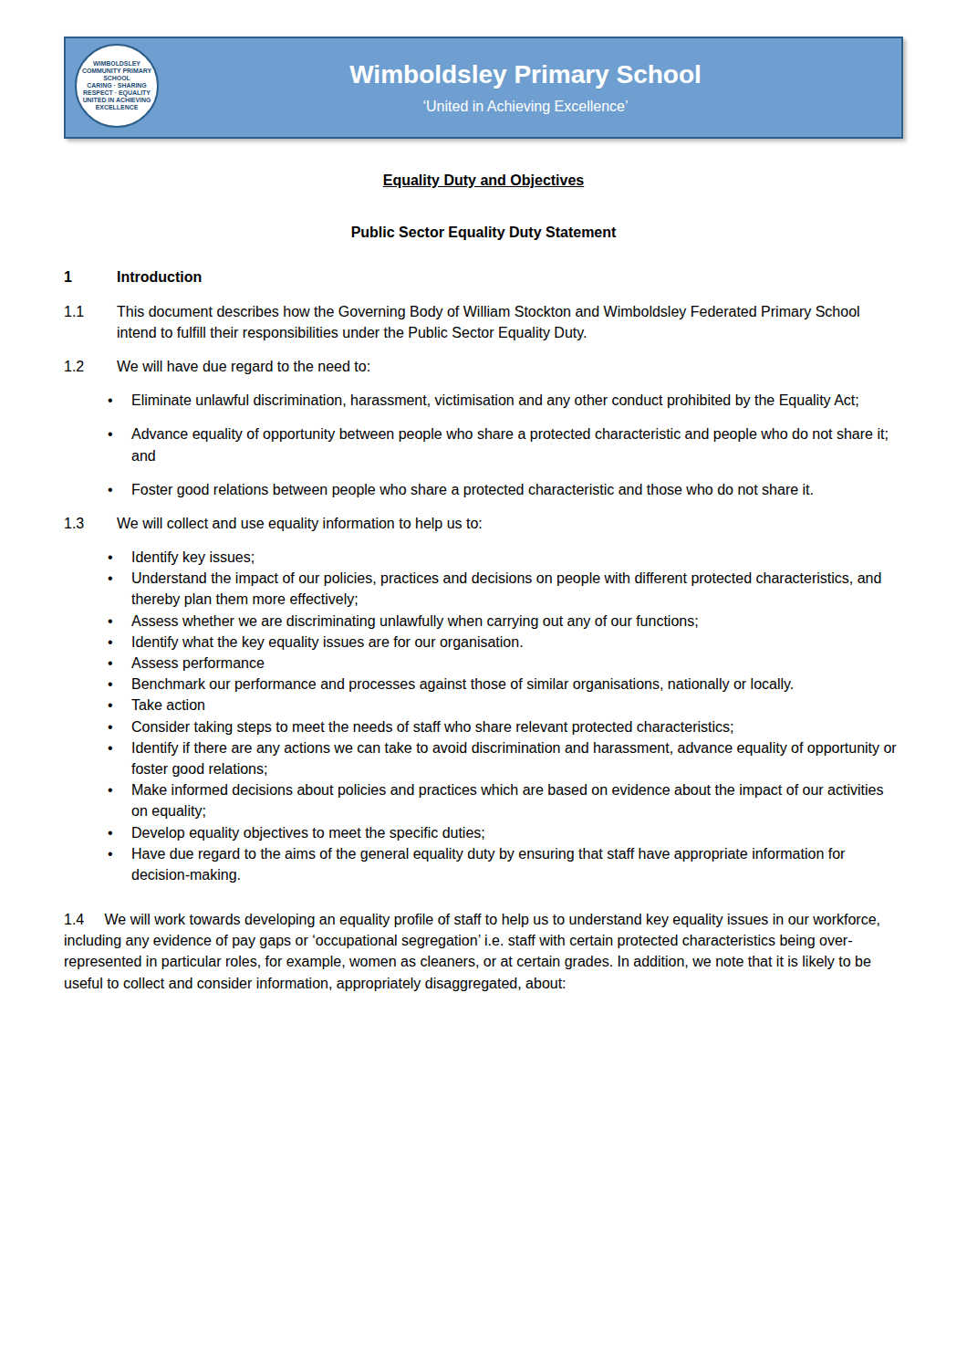WIMBOLDSLEY COMMUNITY PRIMARY SCHOOL
CARING · SHARING
RESPECT · EQUALITY
UNITED IN ACHIEVING EXCELLENCE
Wimboldsley Primary School
‘United in Achieving Excellence’
Equality Duty and Objectives
Public Sector Equality Duty Statement
1
Introduction
1.1
This document describes how the Governing Body of William Stockton and Wimboldsley Federated Primary School intend to fulfill their responsibilities under the Public Sector Equality Duty.
1.2
We will have due regard to the need to:
Eliminate unlawful discrimination, harassment, victimisation and any other conduct prohibited by the Equality Act;
Advance equality of opportunity between people who share a protected characteristic and people who do not share it; and
Foster good relations between people who share a protected characteristic and those who do not share it.
1.3
We will collect and use equality information to help us to:
Identify key issues;
Understand the impact of our policies, practices and decisions on people with different protected characteristics, and thereby plan them more effectively;
Assess whether we are discriminating unlawfully when carrying out any of our functions;
Identify what the key equality issues are for our organisation.
Assess performance
Benchmark our performance and processes against those of similar organisations, nationally or locally.
Take action
Consider taking steps to meet the needs of staff who share relevant protected characteristics;
Identify if there are any actions we can take to avoid discrimination and harassment, advance equality of opportunity or foster good relations;
Make informed decisions about policies and practices which are based on evidence about the impact of our activities on equality;
Develop equality objectives to meet the specific duties;
Have due regard to the aims of the general equality duty by ensuring that staff have appropriate information for decision-making.
1.4 We will work towards developing an equality profile of staff to help us to understand key equality issues in our workforce, including any evidence of pay gaps or ‘occupational segregation’ i.e. staff with certain protected characteristics being over-represented in particular roles, for example, women as cleaners, or at certain grades. In addition, we note that it is likely to be useful to collect and consider information, appropriately disaggregated, about: